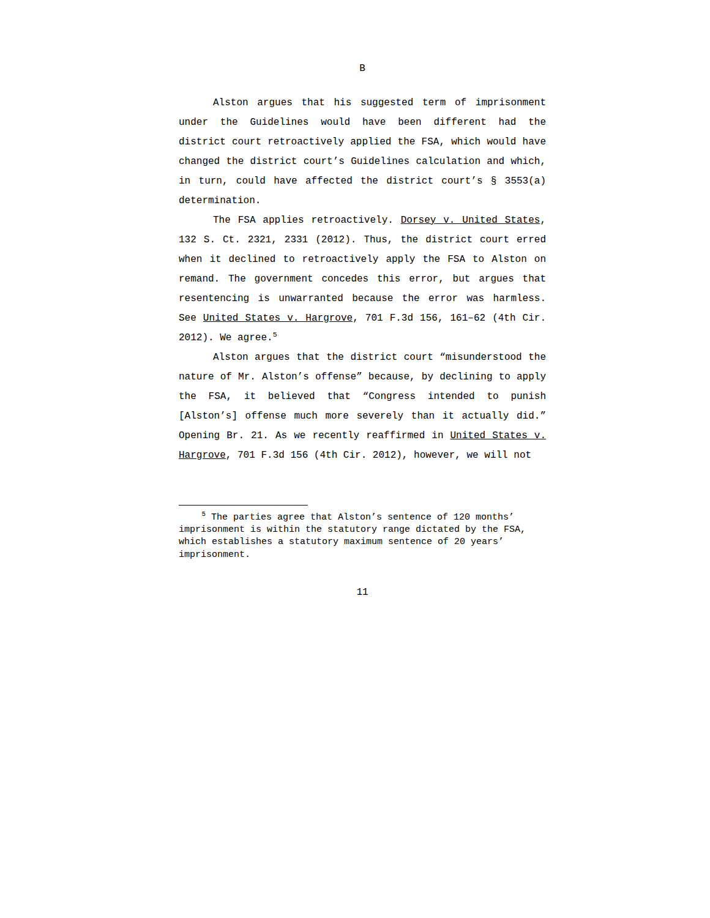B
Alston argues that his suggested term of imprisonment under the Guidelines would have been different had the district court retroactively applied the FSA, which would have changed the district court’s Guidelines calculation and which, in turn, could have affected the district court’s § 3553(a) determination.
The FSA applies retroactively. Dorsey v. United States, 132 S. Ct. 2321, 2331 (2012). Thus, the district court erred when it declined to retroactively apply the FSA to Alston on remand. The government concedes this error, but argues that resentencing is unwarranted because the error was harmless. See United States v. Hargrove, 701 F.3d 156, 161–62 (4th Cir. 2012). We agree.5
Alston argues that the district court “misunderstood the nature of Mr. Alston’s offense” because, by declining to apply the FSA, it believed that “Congress intended to punish [Alston’s] offense much more severely than it actually did.” Opening Br. 21. As we recently reaffirmed in United States v. Hargrove, 701 F.3d 156 (4th Cir. 2012), however, we will not
5 The parties agree that Alston’s sentence of 120 months’ imprisonment is within the statutory range dictated by the FSA, which establishes a statutory maximum sentence of 20 years’ imprisonment.
11